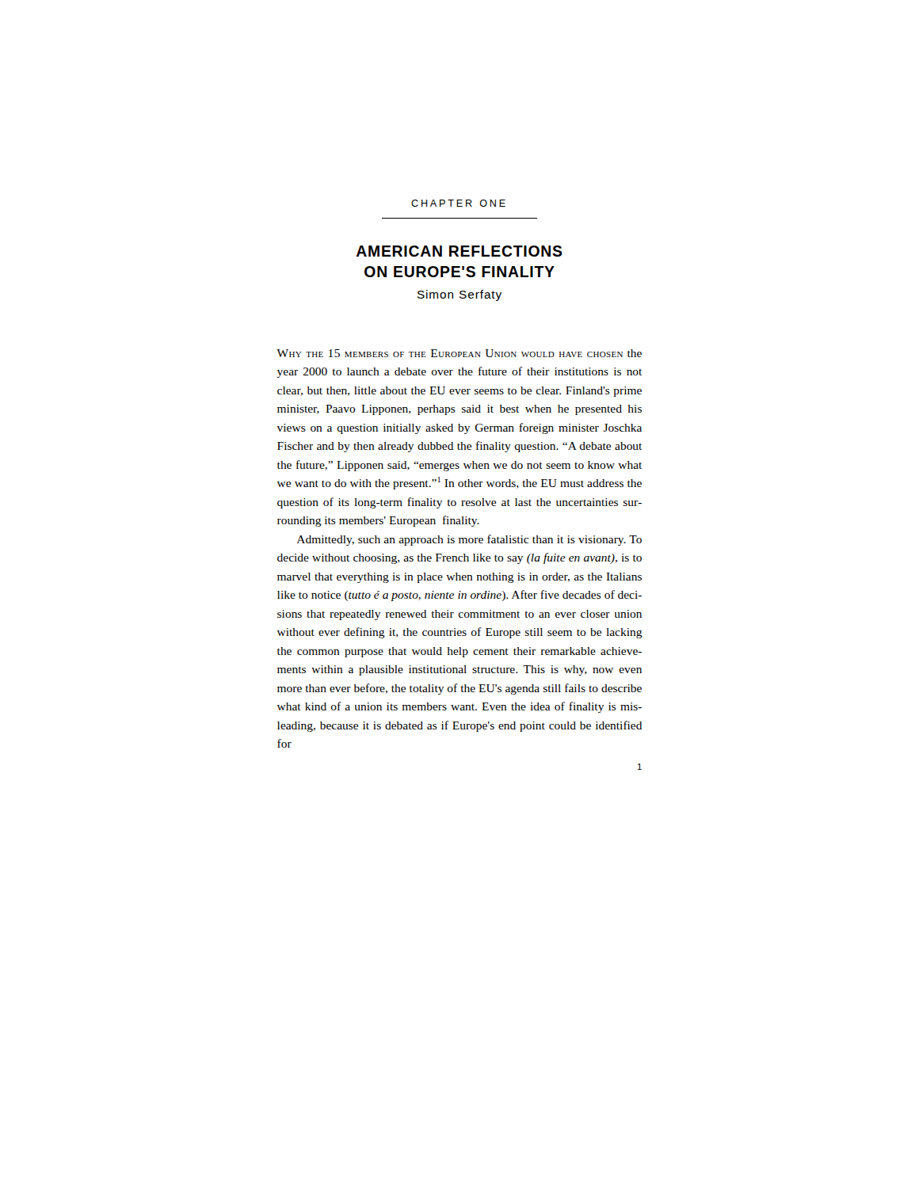Chapter One
American Reflections
on Europe's Finality
Simon Serfaty
Why the 15 members of the European Union would have chosen the year 2000 to launch a debate over the future of their institutions is not clear, but then, little about the EU ever seems to be clear. Finland's prime minister, Paavo Lipponen, perhaps said it best when he presented his views on a question initially asked by German foreign minister Joschka Fischer and by then already dubbed the finality question. “A debate about the future,” Lipponen said, “emerges when we do not seem to know what we want to do with the present.”1 In other words, the EU must address the question of its long-term finality to resolve at last the uncertainties surrounding its members' European finality.
Admittedly, such an approach is more fatalistic than it is visionary. To decide without choosing, as the French like to say (la fuite en avant), is to marvel that everything is in place when nothing is in order, as the Italians like to notice (tutto é a posto, niente in ordine). After five decades of decisions that repeatedly renewed their commitment to an ever closer union without ever defining it, the countries of Europe still seem to be lacking the common purpose that would help cement their remarkable achievements within a plausible institutional structure. This is why, now even more than ever before, the totality of the EU's agenda still fails to describe what kind of a union its members want. Even the idea of finality is misleading, because it is debated as if Europe's end point could be identified for
1